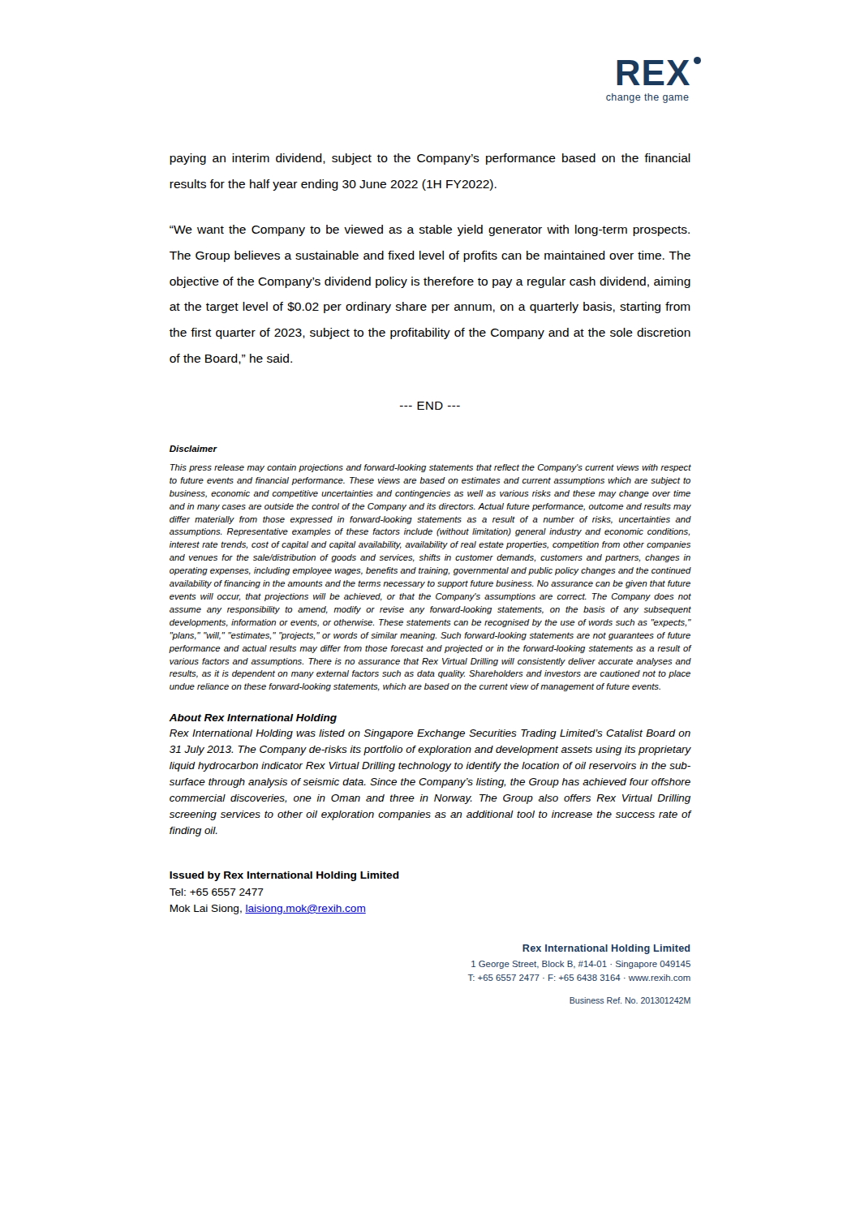REX
change the game
paying an interim dividend, subject to the Company’s performance based on the financial results for the half year ending 30 June 2022 (1H FY2022).
“We want the Company to be viewed as a stable yield generator with long-term prospects. The Group believes a sustainable and fixed level of profits can be maintained over time. The objective of the Company’s dividend policy is therefore to pay a regular cash dividend, aiming at the target level of $0.02 per ordinary share per annum, on a quarterly basis, starting from the first quarter of 2023, subject to the profitability of the Company and at the sole discretion of the Board,” he said.
--- END ---
Disclaimer
This press release may contain projections and forward-looking statements that reflect the Company's current views with respect to future events and financial performance. These views are based on estimates and current assumptions which are subject to business, economic and competitive uncertainties and contingencies as well as various risks and these may change over time and in many cases are outside the control of the Company and its directors. Actual future performance, outcome and results may differ materially from those expressed in forward-looking statements as a result of a number of risks, uncertainties and assumptions. Representative examples of these factors include (without limitation) general industry and economic conditions, interest rate trends, cost of capital and capital availability, availability of real estate properties, competition from other companies and venues for the sale/distribution of goods and services, shifts in customer demands, customers and partners, changes in operating expenses, including employee wages, benefits and training, governmental and public policy changes and the continued availability of financing in the amounts and the terms necessary to support future business. No assurance can be given that future events will occur, that projections will be achieved, or that the Company's assumptions are correct. The Company does not assume any responsibility to amend, modify or revise any forward-looking statements, on the basis of any subsequent developments, information or events, or otherwise. These statements can be recognised by the use of words such as "expects," "plans," "will," "estimates," "projects," or words of similar meaning. Such forward-looking statements are not guarantees of future performance and actual results may differ from those forecast and projected or in the forward-looking statements as a result of various factors and assumptions. There is no assurance that Rex Virtual Drilling will consistently deliver accurate analyses and results, as it is dependent on many external factors such as data quality. Shareholders and investors are cautioned not to place undue reliance on these forward-looking statements, which are based on the current view of management of future events.
About Rex International Holding
Rex International Holding was listed on Singapore Exchange Securities Trading Limited’s Catalist Board on 31 July 2013. The Company de-risks its portfolio of exploration and development assets using its proprietary liquid hydrocarbon indicator Rex Virtual Drilling technology to identify the location of oil reservoirs in the sub-surface through analysis of seismic data. Since the Company’s listing, the Group has achieved four offshore commercial discoveries, one in Oman and three in Norway. The Group also offers Rex Virtual Drilling screening services to other oil exploration companies as an additional tool to increase the success rate of finding oil.
Issued by Rex International Holding Limited
Tel: +65 6557 2477
Mok Lai Siong, laisiong.mok@rexih.com
Rex International Holding Limited
1 George Street, Block B, #14-01 · Singapore 049145
T: +65 6557 2477 · F: +65 6438 3164 · www.rexih.com
Business Ref. No. 201301242M